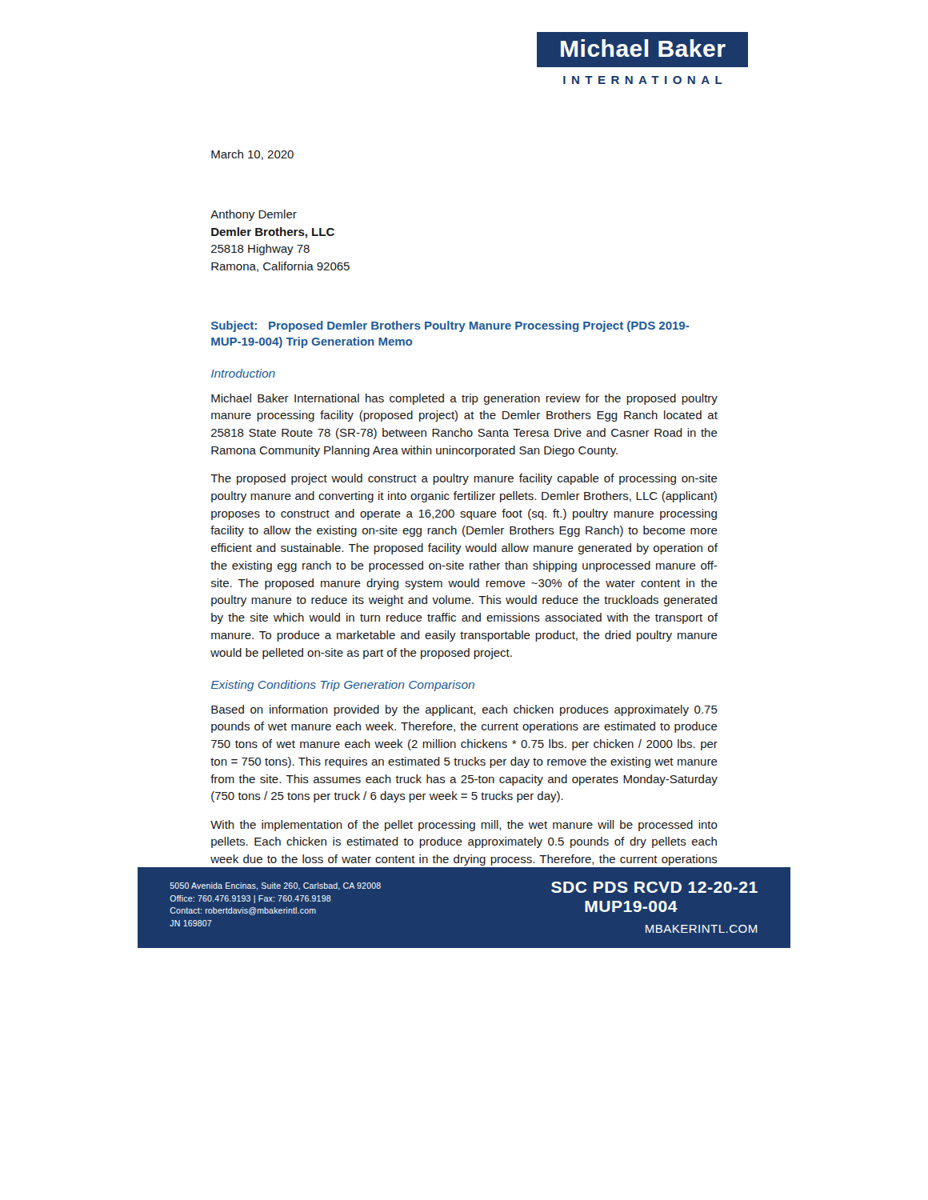Michael Baker
INTERNATIONAL
March 10, 2020
Anthony Demler
Demler Brothers, LLC
25818 Highway 78
Ramona, California 92065
Subject: Proposed Demler Brothers Poultry Manure Processing Project (PDS 2019-MUP-19-004) Trip Generation Memo
Introduction
Michael Baker International has completed a trip generation review for the proposed poultry manure processing facility (proposed project) at the Demler Brothers Egg Ranch located at 25818 State Route 78 (SR-78) between Rancho Santa Teresa Drive and Casner Road in the Ramona Community Planning Area within unincorporated San Diego County.
The proposed project would construct a poultry manure facility capable of processing on-site poultry manure and converting it into organic fertilizer pellets. Demler Brothers, LLC (applicant) proposes to construct and operate a 16,200 square foot (sq. ft.) poultry manure processing facility to allow the existing on-site egg ranch (Demler Brothers Egg Ranch) to become more efficient and sustainable. The proposed facility would allow manure generated by operation of the existing egg ranch to be processed on-site rather than shipping unprocessed manure off-site. The proposed manure drying system would remove ~30% of the water content in the poultry manure to reduce its weight and volume. This would reduce the truckloads generated by the site which would in turn reduce traffic and emissions associated with the transport of manure. To produce a marketable and easily transportable product, the dried poultry manure would be pelleted on-site as part of the proposed project.
Existing Conditions Trip Generation Comparison
Based on information provided by the applicant, each chicken produces approximately 0.75 pounds of wet manure each week. Therefore, the current operations are estimated to produce 750 tons of wet manure each week (2 million chickens * 0.75 lbs. per chicken / 2000 lbs. per ton = 750 tons). This requires an estimated 5 trucks per day to remove the existing wet manure from the site. This assumes each truck has a 25-ton capacity and operates Monday-Saturday (750 tons / 25 tons per truck / 6 days per week = 5 trucks per day).
With the implementation of the pellet processing mill, the wet manure will be processed into pellets. Each chicken is estimated to produce approximately 0.5 pounds of dry pellets each week due to the loss of water content in the drying process. Therefore, the current operations with the implementation of the mill is estimated to produce 500 tons of dry pellets each week (2 million chickens * 0.5 lbs. per chicken / 2000 lbs. per ton = 500 tons). This would require an estimated 4 trucks per day assuming each truck has a 25-ton capacity and operates Monday-Saturday (500 tons / 25 tons per truck / 6 days per week = 4 trucks per day).
5050 Avenida Encinas, Suite 260, Carlsbad, CA 92008
Office: 760.476.9193 | Fax: 760.476.9198
Contact: robertdavis@mbakerintl.com
JN 169807
SDC PDS RCVD 12-20-21
MUP19-004
MBAKERINTL.COM